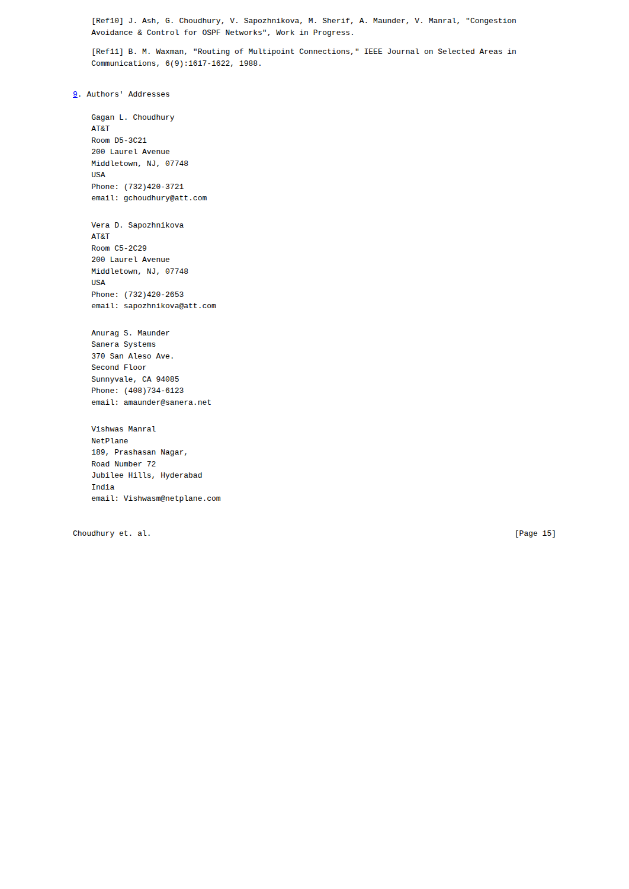[Ref10] J. Ash, G. Choudhury, V. Sapozhnikova, M. Sherif, A. Maunder, V. Manral, "Congestion Avoidance & Control for OSPF Networks", Work in Progress.
[Ref11] B. M. Waxman, "Routing of Multipoint Connections," IEEE Journal on Selected Areas in Communications, 6(9):1617-1622, 1988.
9. Authors' Addresses
Gagan L. Choudhury
AT&T
Room D5-3C21
200 Laurel Avenue
Middletown, NJ, 07748
USA
Phone: (732)420-3721
email: gchoudhury@att.com
Vera D. Sapozhnikova
AT&T
Room C5-2C29
200 Laurel Avenue
Middletown, NJ, 07748
USA
Phone: (732)420-2653
email: sapozhnikova@att.com
Anurag S. Maunder
Sanera Systems
370 San Aleso Ave.
Second Floor
Sunnyvale, CA 94085
Phone: (408)734-6123
email: amaunder@sanera.net
Vishwas Manral
NetPlane
189, Prashasan Nagar,
Road Number 72
Jubilee Hills, Hyderabad
India
email: Vishwasm@netplane.com
Choudhury et. al. [Page 15]